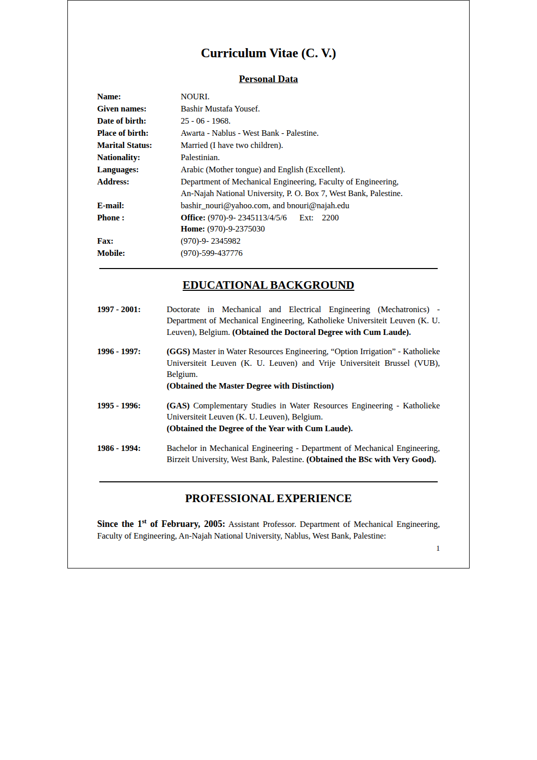Curriculum Vitae (C. V.)
Personal Data
| Name: | NOURI. |
| Given names: | Bashir Mustafa Yousef. |
| Date of birth: | 25 - 06 - 1968. |
| Place of birth: | Awarta - Nablus - West Bank - Palestine. |
| Marital Status: | Married (I have two children). |
| Nationality: | Palestinian. |
| Languages: | Arabic (Mother tongue) and English (Excellent). |
| Address: | Department of Mechanical Engineering, Faculty of Engineering, An-Najah National University, P. O. Box 7, West Bank, Palestine. |
| E-mail: | bashir_nouri@yahoo.com, and bnouri@najah.edu |
| Phone : | Office: (970)-9- 2345113/4/5/6 Ext: 2200 Home: (970)-9-2375030 |
| Fax: | (970)-9- 2345982 |
| Mobile: | (970)-599-437776 |
EDUCATIONAL BACKGROUND
| 1997 - 2001: | Doctorate in Mechanical and Electrical Engineering (Mechatronics) - Department of Mechanical Engineering, Katholieke Universiteit Leuven (K. U. Leuven), Belgium. (Obtained the Doctoral Degree with Cum Laude). |
| 1996 - 1997: | (GGS) Master in Water Resources Engineering, “Option Irrigation” - Katholieke Universiteit Leuven (K. U. Leuven) and Vrije Universiteit Brussel (VUB), Belgium. (Obtained the Master Degree with Distinction) |
| 1995 - 1996: | (GAS) Complementary Studies in Water Resources Engineering - Katholieke Universiteit Leuven (K. U. Leuven), Belgium. (Obtained the Degree of the Year with Cum Laude). |
| 1986 - 1994: | Bachelor in Mechanical Engineering - Department of Mechanical Engineering, Birzeit University, West Bank, Palestine. (Obtained the BSc with Very Good). |
PROFESSIONAL EXPERIENCE
Since the 1st of February, 2005: Assistant Professor. Department of Mechanical Engineering, Faculty of Engineering, An-Najah National University, Nablus, West Bank, Palestine:
1